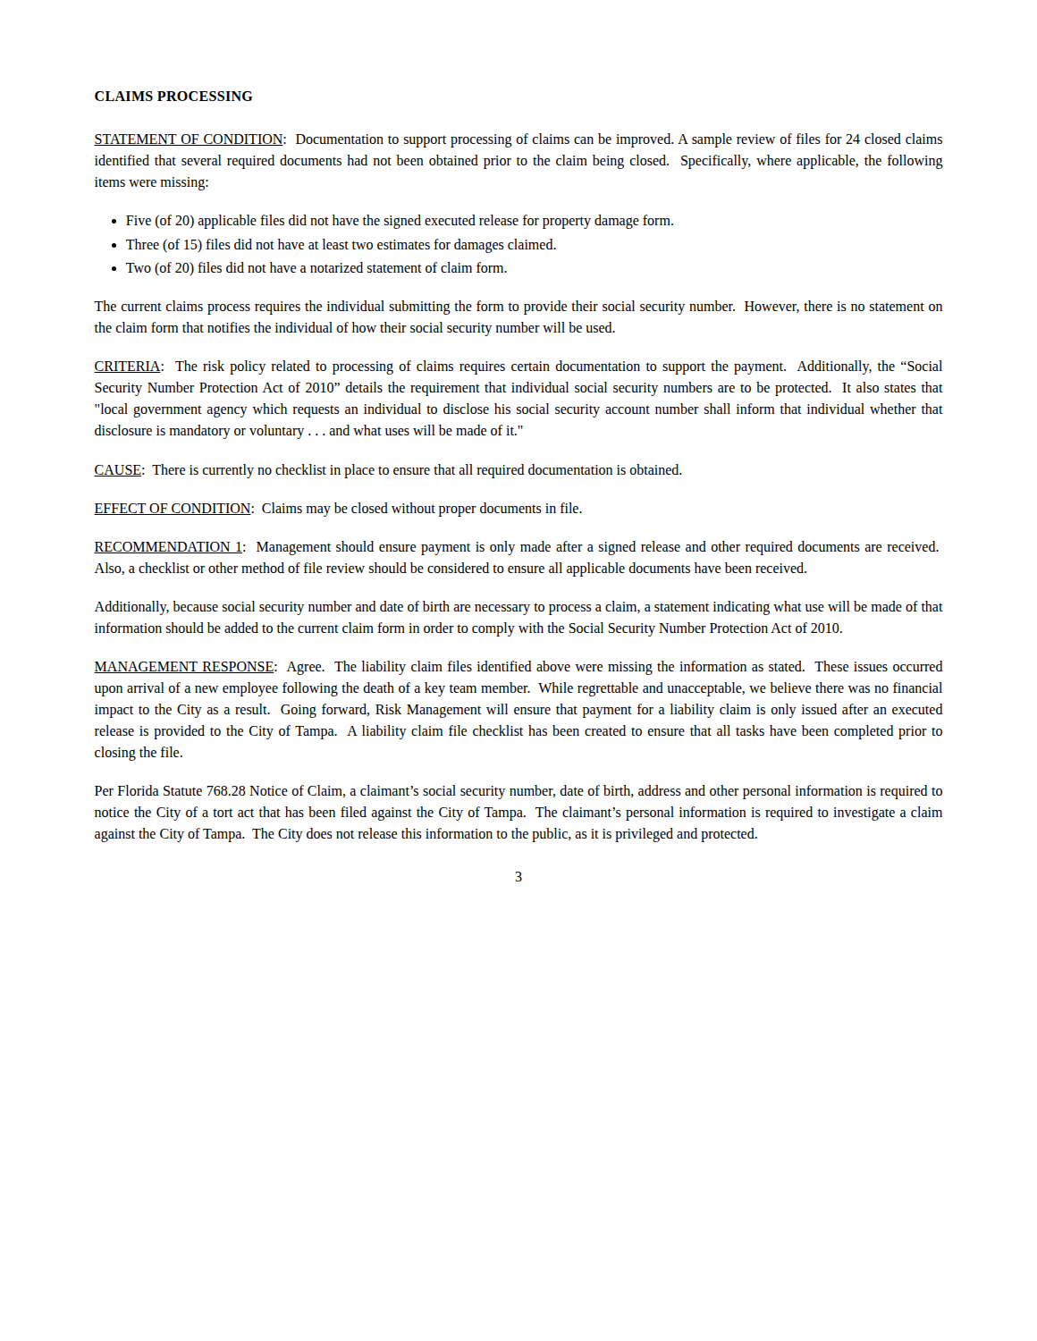CLAIMS PROCESSING
STATEMENT OF CONDITION: Documentation to support processing of claims can be improved. A sample review of files for 24 closed claims identified that several required documents had not been obtained prior to the claim being closed. Specifically, where applicable, the following items were missing:
Five (of 20) applicable files did not have the signed executed release for property damage form.
Three (of 15) files did not have at least two estimates for damages claimed.
Two (of 20) files did not have a notarized statement of claim form.
The current claims process requires the individual submitting the form to provide their social security number. However, there is no statement on the claim form that notifies the individual of how their social security number will be used.
CRITERIA: The risk policy related to processing of claims requires certain documentation to support the payment. Additionally, the “Social Security Number Protection Act of 2010” details the requirement that individual social security numbers are to be protected. It also states that "local government agency which requests an individual to disclose his social security account number shall inform that individual whether that disclosure is mandatory or voluntary . . . and what uses will be made of it."
CAUSE: There is currently no checklist in place to ensure that all required documentation is obtained.
EFFECT OF CONDITION: Claims may be closed without proper documents in file.
RECOMMENDATION 1: Management should ensure payment is only made after a signed release and other required documents are received. Also, a checklist or other method of file review should be considered to ensure all applicable documents have been received.
Additionally, because social security number and date of birth are necessary to process a claim, a statement indicating what use will be made of that information should be added to the current claim form in order to comply with the Social Security Number Protection Act of 2010.
MANAGEMENT RESPONSE: Agree. The liability claim files identified above were missing the information as stated. These issues occurred upon arrival of a new employee following the death of a key team member. While regrettable and unacceptable, we believe there was no financial impact to the City as a result. Going forward, Risk Management will ensure that payment for a liability claim is only issued after an executed release is provided to the City of Tampa. A liability claim file checklist has been created to ensure that all tasks have been completed prior to closing the file.
Per Florida Statute 768.28 Notice of Claim, a claimant’s social security number, date of birth, address and other personal information is required to notice the City of a tort act that has been filed against the City of Tampa. The claimant’s personal information is required to investigate a claim against the City of Tampa. The City does not release this information to the public, as it is privileged and protected.
3